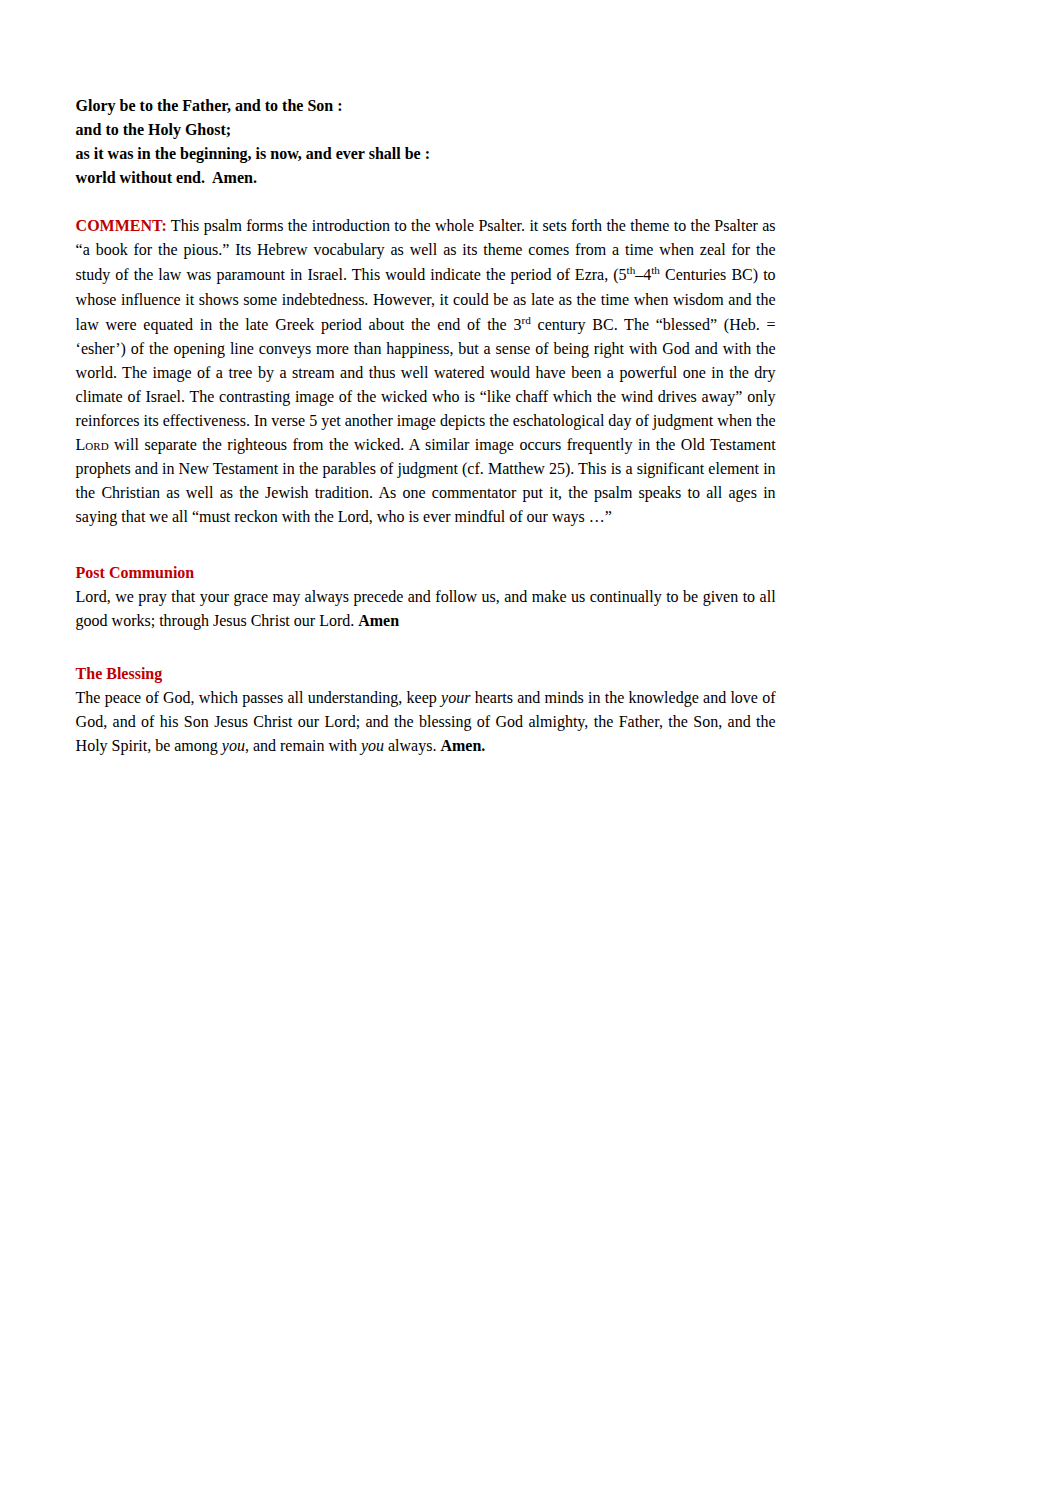Glory be to the Father, and to the Son :
and to the Holy Ghost;
as it was in the beginning, is now, and ever shall be :
world without end. Amen.
COMMENT: This psalm forms the introduction to the whole Psalter. it sets forth the theme to the Psalter as “a book for the pious.” Its Hebrew vocabulary as well as its theme comes from a time when zeal for the study of the law was paramount in Israel. This would indicate the period of Ezra, (5th–4th Centuries BC) to whose influence it shows some indebtedness. However, it could be as late as the time when wisdom and the law were equated in the late Greek period about the end of the 3rd century BC. The “blessed” (Heb. = ‘esher’) of the opening line conveys more than happiness, but a sense of being right with God and with the world. The image of a tree by a stream and thus well watered would have been a powerful one in the dry climate of Israel. The contrasting image of the wicked who is “like chaff which the wind drives away” only reinforces its effectiveness. In verse 5 yet another image depicts the eschatological day of judgment when the Lord will separate the righteous from the wicked. A similar image occurs frequently in the Old Testament prophets and in New Testament in the parables of judgment (cf. Matthew 25). This is a significant element in the Christian as well as the Jewish tradition. As one commentator put it, the psalm speaks to all ages in saying that we all “must reckon with the Lord, who is ever mindful of our ways …”
Post Communion
Lord, we pray that your grace may always precede and follow us, and make us continually to be given to all good works; through Jesus Christ our Lord. Amen
The Blessing
The peace of God, which passes all understanding, keep your hearts and minds in the knowledge and love of God, and of his Son Jesus Christ our Lord; and the blessing of God almighty, the Father, the Son, and the Holy Spirit, be among you, and remain with you always. Amen.